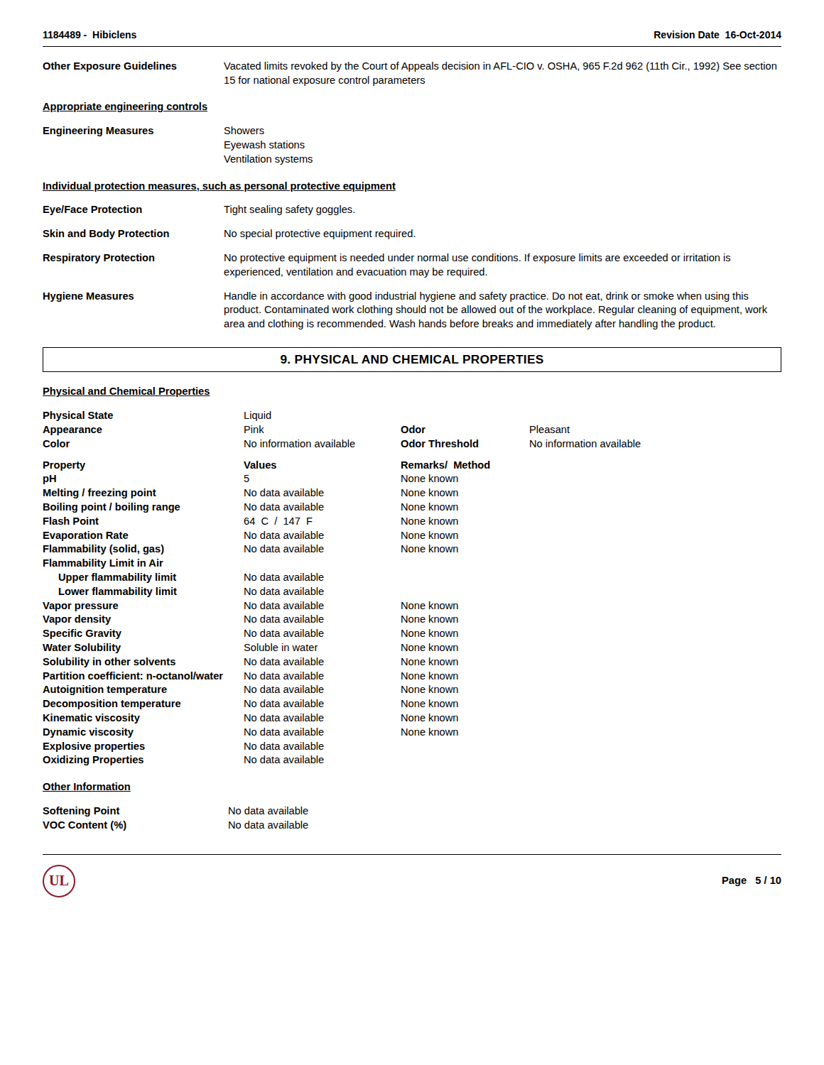1184489 - Hibiclens
Revision Date 16-Oct-2014
Other Exposure Guidelines
Vacated limits revoked by the Court of Appeals decision in AFL-CIO v. OSHA, 965 F.2d 962 (11th Cir., 1992) See section 15 for national exposure control parameters
Appropriate engineering controls
Engineering Measures
Showers
Eyewash stations
Ventilation systems
Individual protection measures, such as personal protective equipment
Eye/Face Protection
Tight sealing safety goggles.
Skin and Body Protection
No special protective equipment required.
Respiratory Protection
No protective equipment is needed under normal use conditions. If exposure limits are exceeded or irritation is experienced, ventilation and evacuation may be required.
Hygiene Measures
Handle in accordance with good industrial hygiene and safety practice. Do not eat, drink or smoke when using this product. Contaminated work clothing should not be allowed out of the workplace. Regular cleaning of equipment, work area and clothing is recommended. Wash hands before breaks and immediately after handling the product.
9. PHYSICAL AND CHEMICAL PROPERTIES
Physical and Chemical Properties
| Physical State | Liquid | | |
| Appearance | Pink | Odor | Pleasant |
| Color | No information available | Odor Threshold | No information available |
| Property | Values | Remarks/ Method | |
| pH | 5 | None known | |
| Melting / freezing point | No data available | None known | |
| Boiling point / boiling range | No data available | None known | |
| Flash Point | 64 C / 147 F | None known | |
| Evaporation Rate | No data available | None known | |
| Flammability (solid, gas) | No data available | None known | |
| Flammability Limit in Air | | | |
| Upper flammability limit | No data available | | |
| Lower flammability limit | No data available | | |
| Vapor pressure | No data available | None known | |
| Vapor density | No data available | None known | |
| Specific Gravity | No data available | None known | |
| Water Solubility | Soluble in water | None known | |
| Solubility in other solvents | No data available | None known | |
| Partition coefficient: n-octanol/water | No data available | None known | |
| Autoignition temperature | No data available | None known | |
| Decomposition temperature | No data available | None known | |
| Kinematic viscosity | No data available | None known | |
| Dynamic viscosity | No data available | None known | |
| Explosive properties | No data available | | |
| Oxidizing Properties | No data available | | |
Other Information
| Softening Point | No data available | | |
| VOC Content (%) | No data available | | |
UL
Page 5 / 10